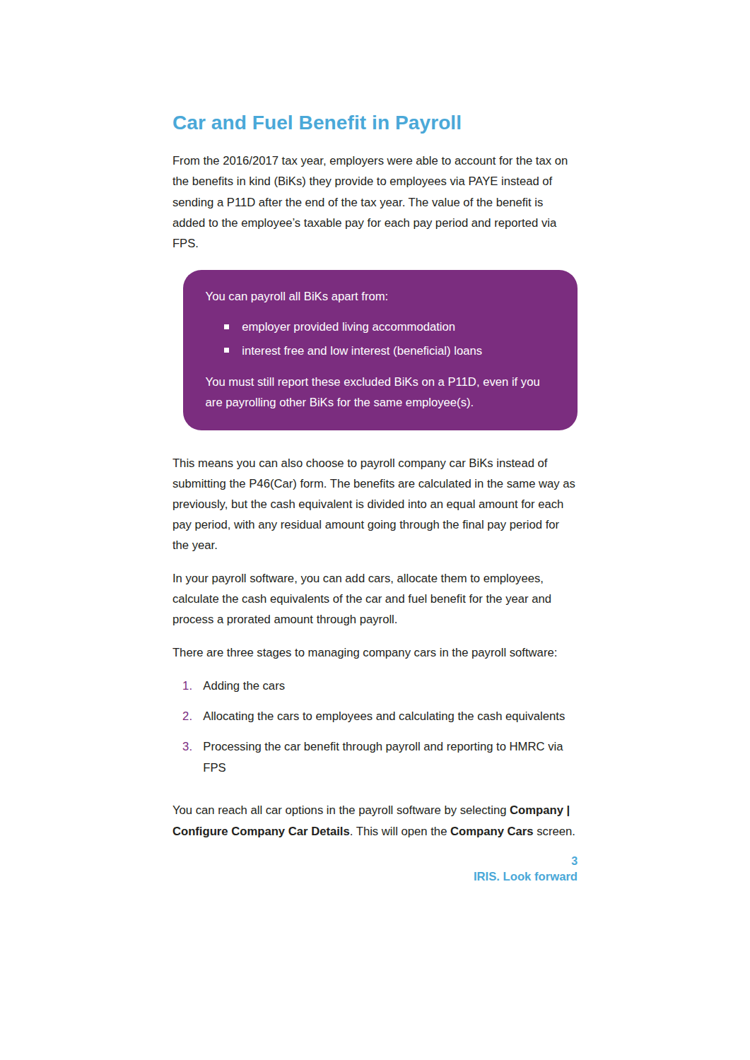Car and Fuel Benefit in Payroll
From the 2016/2017 tax year, employers were able to account for the tax on the benefits in kind (BiKs) they provide to employees via PAYE instead of sending a P11D after the end of the tax year. The value of the benefit is added to the employee’s taxable pay for each pay period and reported via FPS.
You can payroll all BiKs apart from:
employer provided living accommodation
interest free and low interest (beneficial) loans
You must still report these excluded BiKs on a P11D, even if you are payrolling other BiKs for the same employee(s).
This means you can also choose to payroll company car BiKs instead of submitting the P46(Car) form. The benefits are calculated in the same way as previously, but the cash equivalent is divided into an equal amount for each pay period, with any residual amount going through the final pay period for the year.
In your payroll software, you can add cars, allocate them to employees, calculate the cash equivalents of the car and fuel benefit for the year and process a prorated amount through payroll.
There are three stages to managing company cars in the payroll software:
Adding the cars
Allocating the cars to employees and calculating the cash equivalents
Processing the car benefit through payroll and reporting to HMRC via FPS
You can reach all car options in the payroll software by selecting Company | Configure Company Car Details. This will open the Company Cars screen.
3
IRIS. Look forward